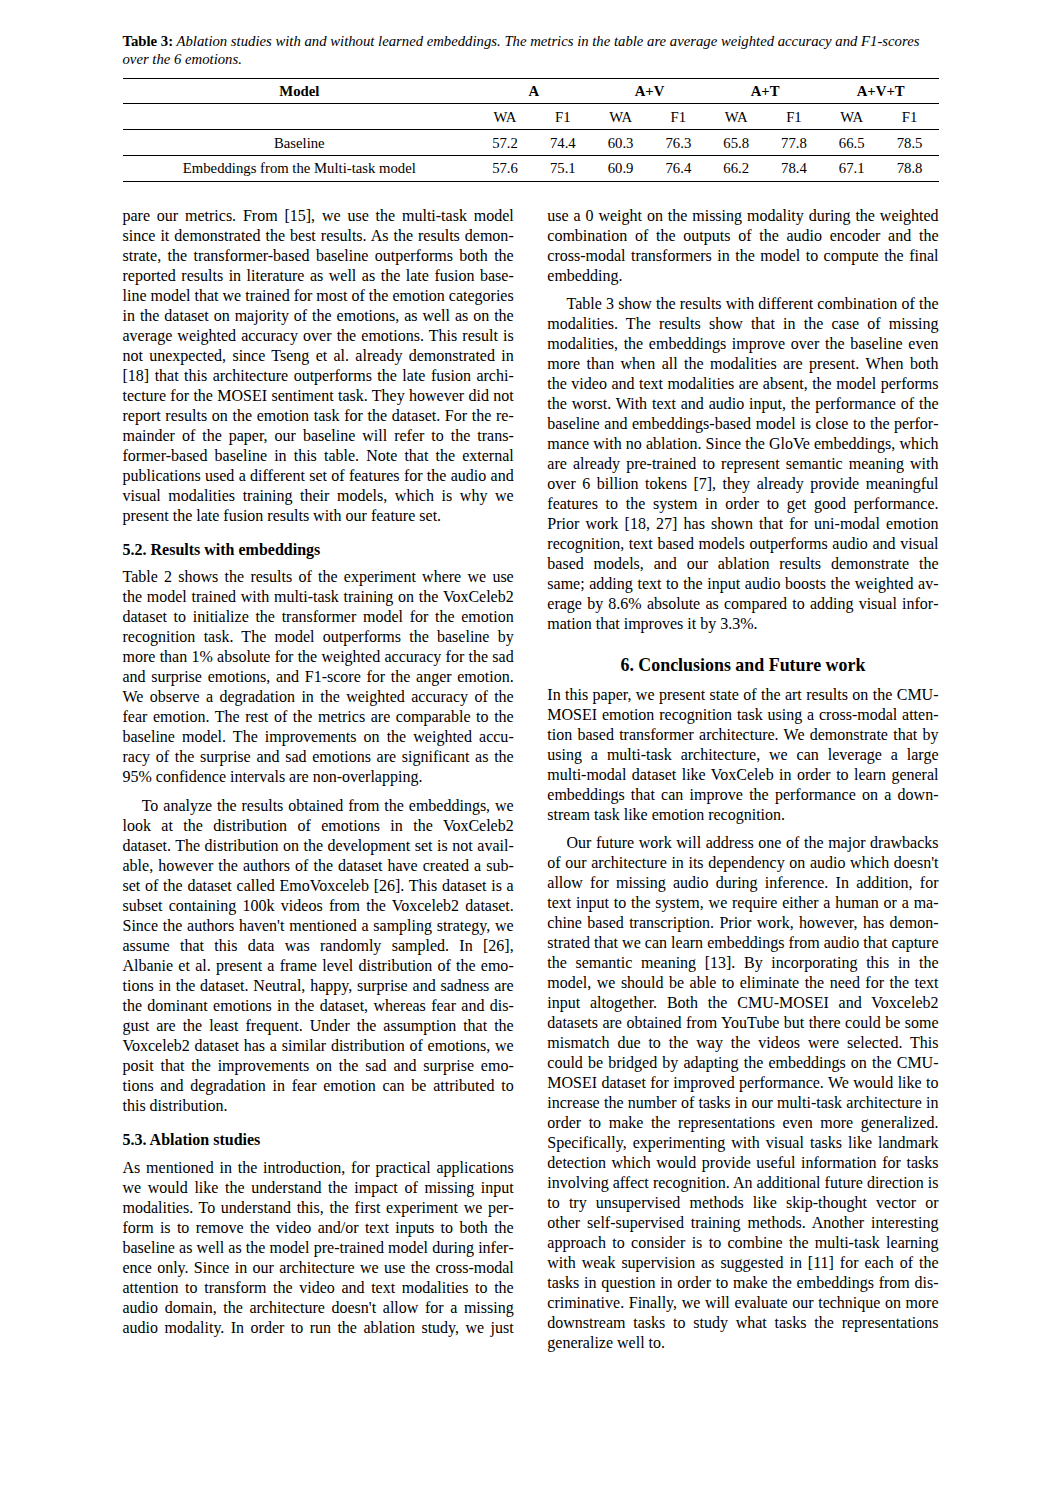Table 3: Ablation studies with and without learned embeddings. The metrics in the table are average weighted accuracy and F1-scores over the 6 emotions.
| Model | A | A+V | A+T | A+V+T |
| --- | --- | --- | --- | --- |
| | WA | F1 | WA | F1 | WA | F1 | WA | F1 |
| Baseline | 57.2 | 74.4 | 60.3 | 76.3 | 65.8 | 77.8 | 66.5 | 78.5 |
| Embeddings from the Multi-task model | 57.6 | 75.1 | 60.9 | 76.4 | 66.2 | 78.4 | 67.1 | 78.8 |
pare our metrics. From [15], we use the multi-task model since it demonstrated the best results. As the results demonstrate, the transformer-based baseline outperforms both the reported results in literature as well as the late fusion baseline model that we trained for most of the emotion categories in the dataset on majority of the emotions, as well as on the average weighted accuracy over the emotions. This result is not unexpected, since Tseng et al. already demonstrated in [18] that this architecture outperforms the late fusion architecture for the MOSEI sentiment task. They however did not report results on the emotion task for the dataset. For the remainder of the paper, our baseline will refer to the transformer-based baseline in this table. Note that the external publications used a different set of features for the audio and visual modalities training their models, which is why we present the late fusion results with our feature set.
5.2. Results with embeddings
Table 2 shows the results of the experiment where we use the model trained with multi-task training on the VoxCeleb2 dataset to initialize the transformer model for the emotion recognition task. The model outperforms the baseline by more than 1% absolute for the weighted accuracy for the sad and surprise emotions, and F1-score for the anger emotion. We observe a degradation in the weighted accuracy of the fear emotion. The rest of the metrics are comparable to the baseline model. The improvements on the weighted accuracy of the surprise and sad emotions are significant as the 95% confidence intervals are non-overlapping.
To analyze the results obtained from the embeddings, we look at the distribution of emotions in the VoxCeleb2 dataset. The distribution on the development set is not available, however the authors of the dataset have created a subset of the dataset called EmoVoxceleb [26]. This dataset is a subset containing 100k videos from the Voxceleb2 dataset. Since the authors haven't mentioned a sampling strategy, we assume that this data was randomly sampled. In [26], Albanie et al. present a frame level distribution of the emotions in the dataset. Neutral, happy, surprise and sadness are the dominant emotions in the dataset, whereas fear and disgust are the least frequent. Under the assumption that the Voxceleb2 dataset has a similar distribution of emotions, we posit that the improvements on the sad and surprise emotions and degradation in fear emotion can be attributed to this distribution.
5.3. Ablation studies
As mentioned in the introduction, for practical applications we would like the understand the impact of missing input modalities. To understand this, the first experiment we perform is to remove the video and/or text inputs to both the baseline as well as the model pre-trained model during inference only. Since in our architecture we use the cross-modal attention to transform the video and text modalities to the audio domain, the architecture doesn't allow for a missing audio modality. In order to run the ablation study, we just use a 0 weight on the missing modality during the weighted combination of the outputs of the audio encoder and the cross-modal transformers in the model to compute the final embedding.
Table 3 show the results with different combination of the modalities. The results show that in the case of missing modalities, the embeddings improve over the baseline even more than when all the modalities are present. When both the video and text modalities are absent, the model performs the worst. With text and audio input, the performance of the baseline and embeddings-based model is close to the performance with no ablation. Since the GloVe embeddings, which are already pre-trained to represent semantic meaning with over 6 billion tokens [7], they already provide meaningful features to the system in order to get good performance. Prior work [18, 27] has shown that for uni-modal emotion recognition, text based models outperforms audio and visual based models, and our ablation results demonstrate the same; adding text to the input audio boosts the weighted average by 8.6% absolute as compared to adding visual information that improves it by 3.3%.
6. Conclusions and Future work
In this paper, we present state of the art results on the CMU-MOSEI emotion recognition task using a cross-modal attention based transformer architecture. We demonstrate that by using a multi-task architecture, we can leverage a large multi-modal dataset like VoxCeleb in order to learn general embeddings that can improve the performance on a downstream task like emotion recognition.
Our future work will address one of the major drawbacks of our architecture in its dependency on audio which doesn't allow for missing audio during inference. In addition, for text input to the system, we require either a human or a machine based transcription. Prior work, however, has demonstrated that we can learn embeddings from audio that capture the semantic meaning [13]. By incorporating this in the model, we should be able to eliminate the need for the text input altogether. Both the CMU-MOSEI and Voxceleb2 datasets are obtained from YouTube but there could be some mismatch due to the way the videos were selected. This could be bridged by adapting the embeddings on the CMU-MOSEI dataset for improved performance. We would like to increase the number of tasks in our multi-task architecture in order to make the representations even more generalized. Specifically, experimenting with visual tasks like landmark detection which would provide useful information for tasks involving affect recognition. An additional future direction is to try unsupervised methods like skip-thought vector or other self-supervised training methods. Another interesting approach to consider is to combine the multi-task learning with weak supervision as suggested in [11] for each of the tasks in question in order to make the embeddings from discriminative. Finally, we will evaluate our technique on more downstream tasks to study what tasks the representations generalize well to.